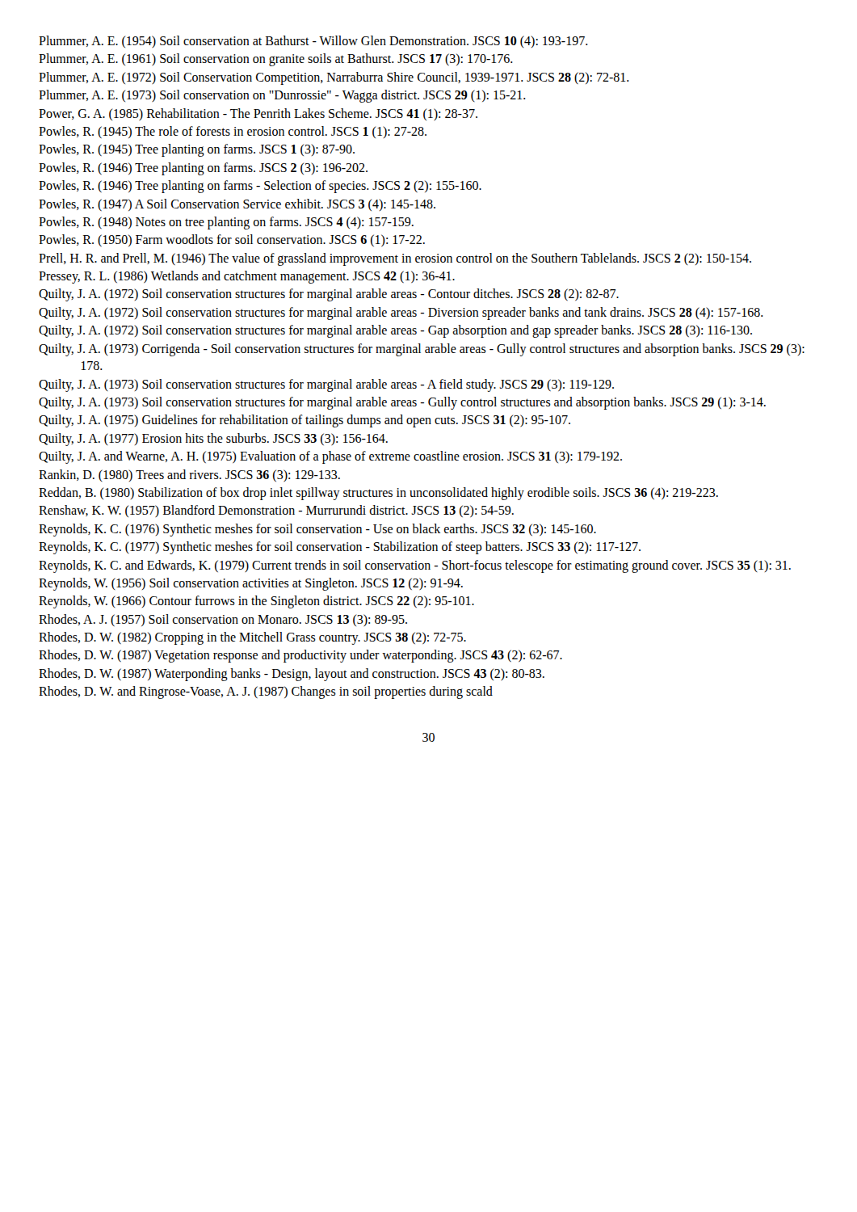Plummer, A. E. (1954) Soil conservation at Bathurst - Willow Glen Demonstration. JSCS 10 (4): 193-197.
Plummer, A. E. (1961) Soil conservation on granite soils at Bathurst. JSCS 17 (3): 170-176.
Plummer, A. E. (1972) Soil Conservation Competition, Narraburra Shire Council, 1939-1971. JSCS 28 (2): 72-81.
Plummer, A. E. (1973) Soil conservation on "Dunrossie" - Wagga district. JSCS 29 (1): 15-21.
Power, G. A. (1985) Rehabilitation - The Penrith Lakes Scheme. JSCS 41 (1): 28-37.
Powles, R. (1945) The role of forests in erosion control. JSCS 1 (1): 27-28.
Powles, R. (1945) Tree planting on farms. JSCS 1 (3): 87-90.
Powles, R. (1946) Tree planting on farms. JSCS 2 (3): 196-202.
Powles, R. (1946) Tree planting on farms - Selection of species. JSCS 2 (2): 155-160.
Powles, R. (1947) A Soil Conservation Service exhibit. JSCS 3 (4): 145-148.
Powles, R. (1948) Notes on tree planting on farms. JSCS 4 (4): 157-159.
Powles, R. (1950) Farm woodlots for soil conservation. JSCS 6 (1): 17-22.
Prell, H. R. and Prell, M. (1946) The value of grassland improvement in erosion control on the Southern Tablelands. JSCS 2 (2): 150-154.
Pressey, R. L. (1986) Wetlands and catchment management. JSCS 42 (1): 36-41.
Quilty, J. A. (1972) Soil conservation structures for marginal arable areas - Contour ditches. JSCS 28 (2): 82-87.
Quilty, J. A. (1972) Soil conservation structures for marginal arable areas - Diversion spreader banks and tank drains. JSCS 28 (4): 157-168.
Quilty, J. A. (1972) Soil conservation structures for marginal arable areas - Gap absorption and gap spreader banks. JSCS 28 (3): 116-130.
Quilty, J. A. (1973) Corrigenda - Soil conservation structures for marginal arable areas - Gully control structures and absorption banks. JSCS 29 (3): 178.
Quilty, J. A. (1973) Soil conservation structures for marginal arable areas - A field study. JSCS 29 (3): 119-129.
Quilty, J. A. (1973) Soil conservation structures for marginal arable areas - Gully control structures and absorption banks. JSCS 29 (1): 3-14.
Quilty, J. A. (1975) Guidelines for rehabilitation of tailings dumps and open cuts. JSCS 31 (2): 95-107.
Quilty, J. A. (1977) Erosion hits the suburbs. JSCS 33 (3): 156-164.
Quilty, J. A. and Wearne, A. H. (1975) Evaluation of a phase of extreme coastline erosion. JSCS 31 (3): 179-192.
Rankin, D. (1980) Trees and rivers. JSCS 36 (3): 129-133.
Reddan, B. (1980) Stabilization of box drop inlet spillway structures in unconsolidated highly erodible soils. JSCS 36 (4): 219-223.
Renshaw, K. W. (1957) Blandford Demonstration - Murrurundi district. JSCS 13 (2): 54-59.
Reynolds, K. C. (1976) Synthetic meshes for soil conservation - Use on black earths. JSCS 32 (3): 145-160.
Reynolds, K. C. (1977) Synthetic meshes for soil conservation - Stabilization of steep batters. JSCS 33 (2): 117-127.
Reynolds, K. C. and Edwards, K. (1979) Current trends in soil conservation - Short-focus telescope for estimating ground cover. JSCS 35 (1): 31.
Reynolds, W. (1956) Soil conservation activities at Singleton. JSCS 12 (2): 91-94.
Reynolds, W. (1966) Contour furrows in the Singleton district. JSCS 22 (2): 95-101.
Rhodes, A. J. (1957) Soil conservation on Monaro. JSCS 13 (3): 89-95.
Rhodes, D. W. (1982) Cropping in the Mitchell Grass country. JSCS 38 (2): 72-75.
Rhodes, D. W. (1987) Vegetation response and productivity under waterponding. JSCS 43 (2): 62-67.
Rhodes, D. W. (1987) Waterponding banks - Design, layout and construction. JSCS 43 (2): 80-83.
Rhodes, D. W. and Ringrose-Voase, A. J. (1987) Changes in soil properties during scald
30